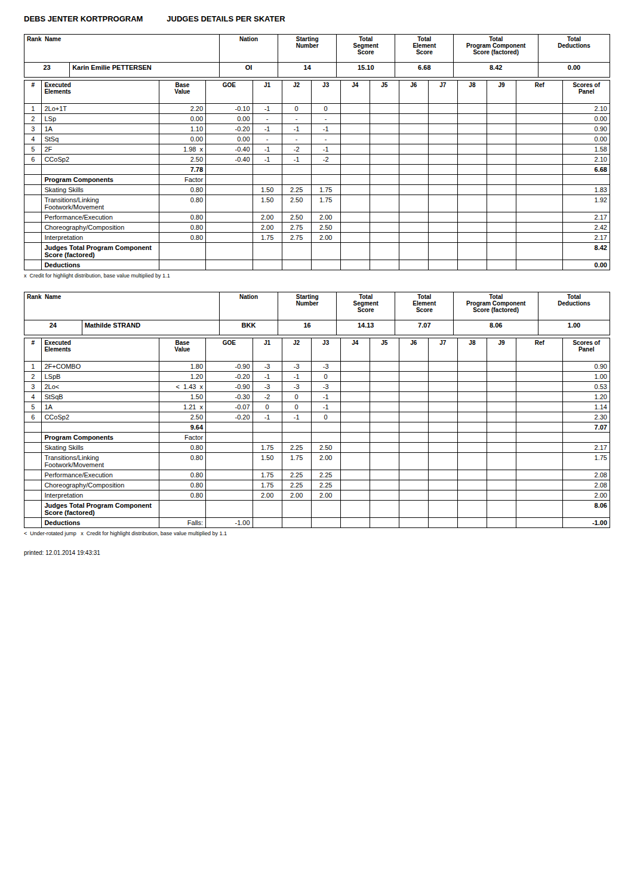DEBS JENTER KORTPROGRAM JUDGES DETAILS PER SKATER
| Rank Name | Nation | Starting Number | Total Segment Score | Total Element Score | Total Program Component Score (factored) | Total Deductions |
| --- | --- | --- | --- | --- | --- | --- |
| 23 | Karin Emilie PETTERSEN | OI | 14 | 15.10 | 6.68 | 8.42 | 0.00 |
| # | Executed Elements | Base Value | GOE | J1 | J2 | J3 | J4 | J5 | J6 | J7 | J8 | J9 | Ref | Scores of Panel |
| --- | --- | --- | --- | --- | --- | --- | --- | --- | --- | --- | --- | --- | --- | --- |
| 1 | 2Lo+1T | 2.20 | -0.10 | -1 | 0 | 0 | | | | | | | | 2.10 |
| 2 | LSp | 0.00 | 0.00 | - | - | - | | | | | | | | 0.00 |
| 3 | 1A | 1.10 | -0.20 | -1 | -1 | -1 | | | | | | | | 0.90 |
| 4 | StSq | 0.00 | 0.00 | - | - | - | | | | | | | | 0.00 |
| 5 | 2F | 1.98 x | -0.40 | -1 | -2 | -1 | | | | | | | | 1.58 |
| 6 | CCoSp2 | 2.50 | -0.40 | -1 | -1 | -2 | | | | | | | | 2.10 |
| | | 7.78 | | | | | | | | | | | | 6.68 |
| | Program Components | Factor | | | | | | | | | | | | |
| | Skating Skills | 0.80 | | 1.50 | 2.25 | 1.75 | | | | | | | | 1.83 |
| | Transitions/Linking Footwork/Movement | 0.80 | | 1.50 | 2.50 | 1.75 | | | | | | | | 1.92 |
| | Performance/Execution | 0.80 | | 2.00 | 2.50 | 2.00 | | | | | | | | 2.17 |
| | Choreography/Composition | 0.80 | | 2.00 | 2.75 | 2.50 | | | | | | | | 2.42 |
| | Interpretation | 0.80 | | 1.75 | 2.75 | 2.00 | | | | | | | | 2.17 |
| | Judges Total Program Component Score (factored) | | | | | | | | | | | | | 8.42 |
| | Deductions | | | | | | | | | | | | | 0.00 |
x Credit for highlight distribution, base value multiplied by 1.1
| Rank Name | Nation | Starting Number | Total Segment Score | Total Element Score | Total Program Component Score (factored) | Total Deductions |
| --- | --- | --- | --- | --- | --- | --- |
| 24 | Mathilde STRAND | BKK | 16 | 14.13 | 7.07 | 8.06 | 1.00 |
| # | Executed Elements | Base Value | GOE | J1 | J2 | J3 | J4 | J5 | J6 | J7 | J8 | J9 | Ref | Scores of Panel |
| --- | --- | --- | --- | --- | --- | --- | --- | --- | --- | --- | --- | --- | --- | --- |
| 1 | 2F+COMBO | 1.80 | -0.90 | -3 | -3 | -3 | | | | | | | | 0.90 |
| 2 | LSpB | 1.20 | -0.20 | -1 | -1 | 0 | | | | | | | | 1.00 |
| 3 | 2Lo< | < 1.43 x | -0.90 | -3 | -3 | -3 | | | | | | | | 0.53 |
| 4 | StSqB | 1.50 | -0.30 | -2 | 0 | -1 | | | | | | | | 1.20 |
| 5 | 1A | 1.21 x | -0.07 | 0 | 0 | -1 | | | | | | | | 1.14 |
| 6 | CCoSp2 | 2.50 | -0.20 | -1 | -1 | 0 | | | | | | | | 2.30 |
| | | 9.64 | | | | | | | | | | | | 7.07 |
| | Program Components | Factor | | | | | | | | | | | | |
| | Skating Skills | 0.80 | | 1.75 | 2.25 | 2.50 | | | | | | | | 2.17 |
| | Transitions/Linking Footwork/Movement | 0.80 | | 1.50 | 1.75 | 2.00 | | | | | | | | 1.75 |
| | Performance/Execution | 0.80 | | 1.75 | 2.25 | 2.25 | | | | | | | | 2.08 |
| | Choreography/Composition | 0.80 | | 1.75 | 2.25 | 2.25 | | | | | | | | 2.08 |
| | Interpretation | 0.80 | | 2.00 | 2.00 | 2.00 | | | | | | | | 2.00 |
| | Judges Total Program Component Score (factored) | | | | | | | | | | | | | 8.06 |
| | Deductions | Falls: | -1.00 | | | | | | | | | | | -1.00 |
< Under-rotated jump x Credit for highlight distribution, base value multiplied by 1.1
printed: 12.01.2014 19:43:31